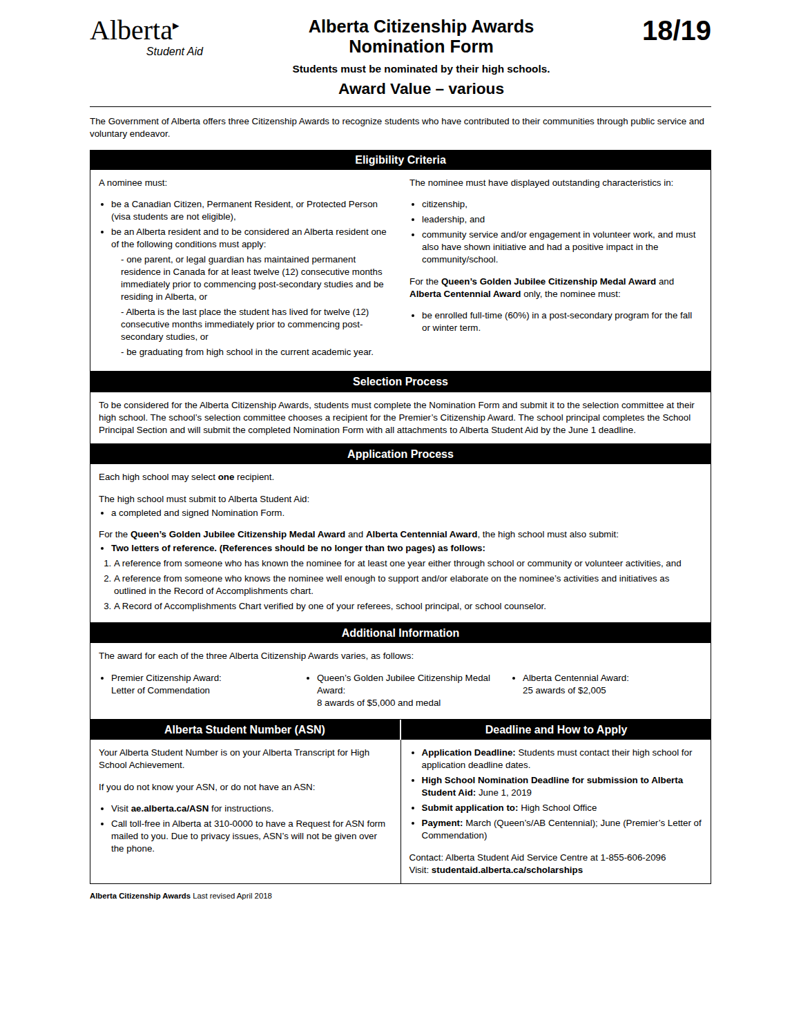Alberta▸
Student Aid
Alberta Citizenship Awards
Nomination Form
Students must be nominated by their high schools.
Award Value – various
18/19
The Government of Alberta offers three Citizenship Awards to recognize students who have contributed to their communities through public service and voluntary endeavor.
Eligibility Criteria
A nominee must:
be a Canadian Citizen, Permanent Resident, or Protected Person (visa students are not eligible),
be an Alberta resident and to be considered an Alberta resident one of the following conditions must apply:
one parent, or legal guardian has maintained permanent residence in Canada for at least twelve (12) consecutive months immediately prior to commencing post-secondary studies and be residing in Alberta, or
Alberta is the last place the student has lived for twelve (12) consecutive months immediately prior to commencing post-secondary studies, or
be graduating from high school in the current academic year.
The nominee must have displayed outstanding characteristics in:
citizenship,
leadership, and
community service and/or engagement in volunteer work, and must also have shown initiative and had a positive impact in the community/school.
For the Queen’s Golden Jubilee Citizenship Medal Award and Alberta Centennial Award only, the nominee must:
be enrolled full-time (60%) in a post-secondary program for the fall or winter term.
Selection Process
To be considered for the Alberta Citizenship Awards, students must complete the Nomination Form and submit it to the selection committee at their high school. The school’s selection committee chooses a recipient for the Premier’s Citizenship Award. The school principal completes the School Principal Section and will submit the completed Nomination Form with all attachments to Alberta Student Aid by the June 1 deadline.
Application Process
Each high school may select one recipient.
The high school must submit to Alberta Student Aid:
a completed and signed Nomination Form.
For the Queen’s Golden Jubilee Citizenship Medal Award and Alberta Centennial Award, the high school must also submit:
Two letters of reference. (References should be no longer than two pages) as follows:
A reference from someone who has known the nominee for at least one year either through school or community or volunteer activities, and
A reference from someone who knows the nominee well enough to support and/or elaborate on the nominee’s activities and initiatives as outlined in the Record of Accomplishments chart.
A Record of Accomplishments Chart verified by one of your referees, school principal, or school counselor.
Additional Information
The award for each of the three Alberta Citizenship Awards varies, as follows:
Premier Citizenship Award:
Letter of Commendation
Queen’s Golden Jubilee Citizenship Medal Award:
8 awards of $5,000 and medal
Alberta Centennial Award:
25 awards of $2,005
Alberta Student Number (ASN)
Deadline and How to Apply
Your Alberta Student Number is on your Alberta Transcript for High School Achievement.
If you do not know your ASN, or do not have an ASN:
Visit ae.alberta.ca/ASN for instructions.
Call toll-free in Alberta at 310-0000 to have a Request for ASN form mailed to you. Due to privacy issues, ASN’s will not be given over the phone.
Application Deadline: Students must contact their high school for application deadline dates.
High School Nomination Deadline for submission to Alberta Student Aid: June 1, 2019
Submit application to: High School Office
Payment: March (Queen’s/AB Centennial); June (Premier’s Letter of Commendation)
Contact: Alberta Student Aid Service Centre at 1-855-606-2096
Visit: studentaid.alberta.ca/scholarships
Alberta Citizenship Awards Last revised April 2018